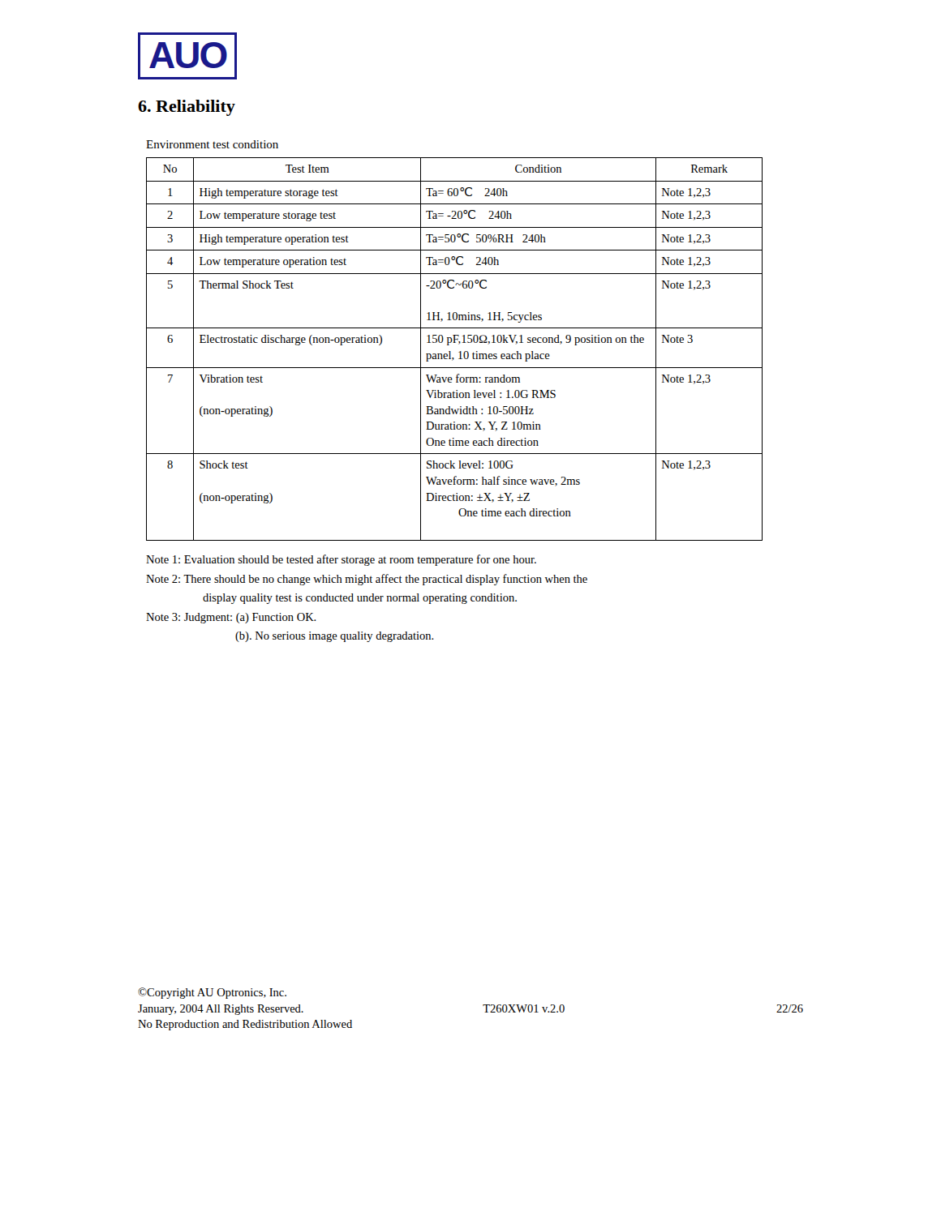AUO
6. Reliability
Environment test condition
| No | Test Item | Condition | Remark |
| --- | --- | --- | --- |
| 1 | High temperature storage test | Ta= 60℃ 240h | Note 1,2,3 |
| 2 | Low temperature storage test | Ta= -20℃ 240h | Note 1,2,3 |
| 3 | High temperature operation test | Ta=50℃ 50%RH 240h | Note 1,2,3 |
| 4 | Low temperature operation test | Ta=0℃ 240h | Note 1,2,3 |
| 5 | Thermal Shock Test | -20℃~60℃ 1H, 10mins, 1H, 5cycles | Note 1,2,3 |
| 6 | Electrostatic discharge (non-operation) | 150 pF,150Ω,10kV,1 second, 9 position on the panel, 10 times each place | Note 3 |
| 7 | Vibration test (non-operating) | Wave form: random Vibration level : 1.0G RMS Bandwidth : 10-500Hz Duration: X, Y, Z 10min One time each direction | Note 1,2,3 |
| 8 | Shock test (non-operating) | Shock level: 100G Waveform: half since wave, 2ms Direction: ±X, ±Y, ±Z One time each direction | Note 1,2,3 |
Note 1: Evaluation should be tested after storage at room temperature for one hour.
Note 2: There should be no change which might affect the practical display function when the
display quality test is conducted under normal operating condition.
Note 3: Judgment: (a) Function OK.
(b). No serious image quality degradation.
©Copyright AU Optronics, Inc.
January, 2004 All Rights Reserved. T260XW01 v.2.0 22/26
No Reproduction and Redistribution Allowed